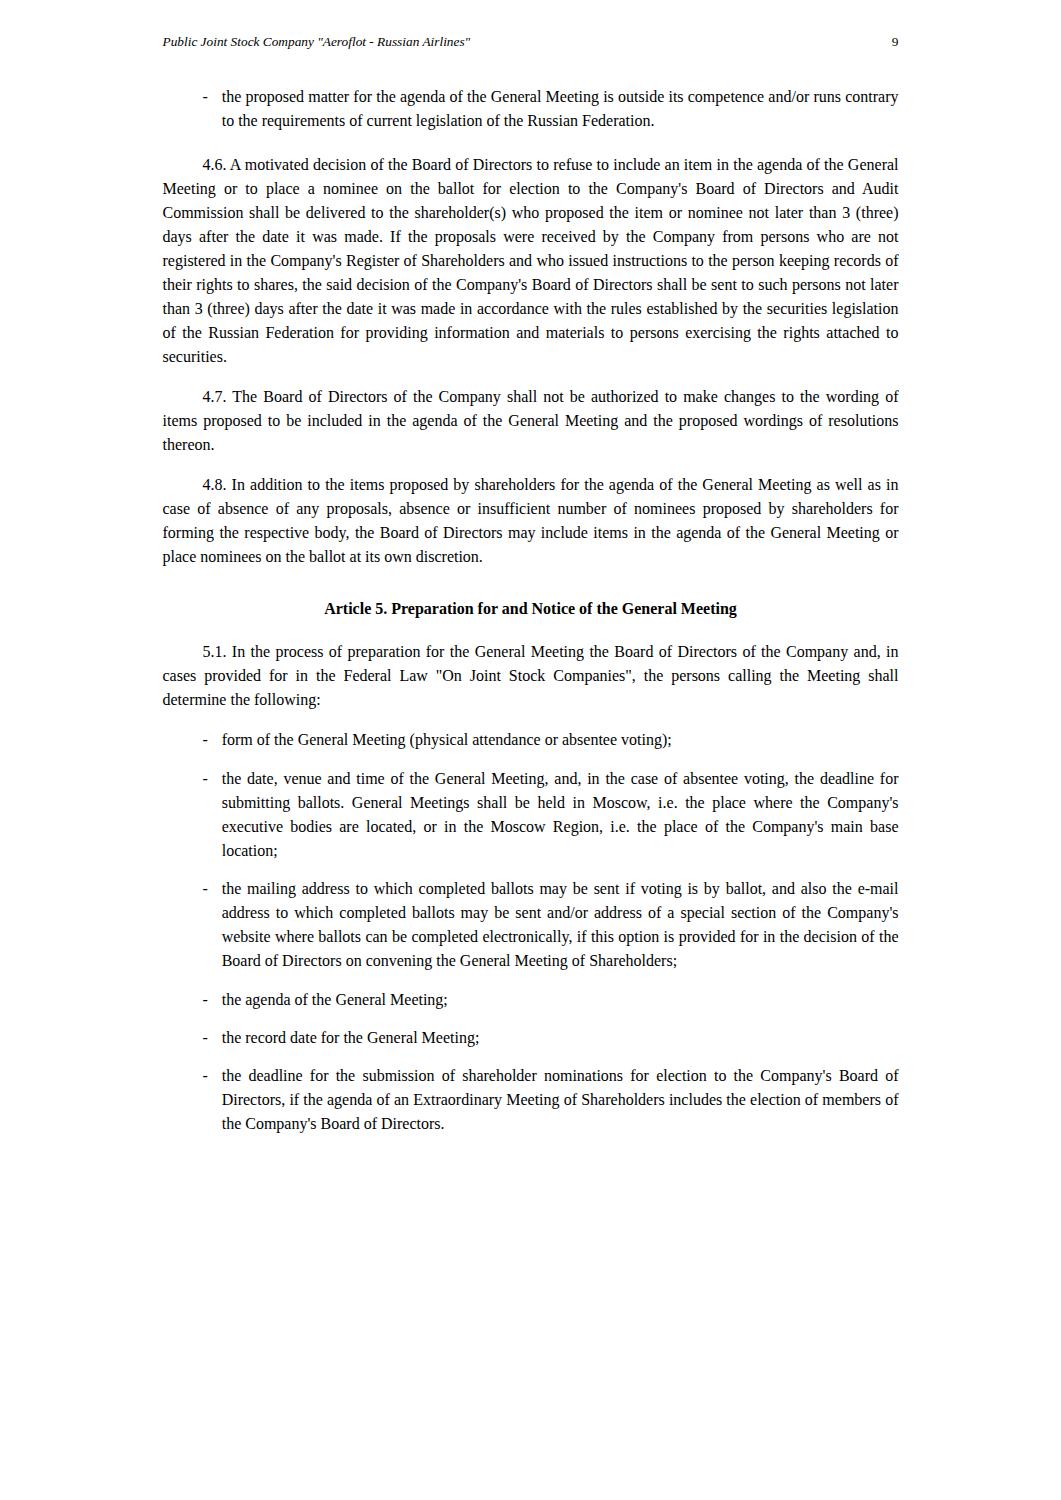Public Joint Stock Company "Aeroflot - Russian Airlines" 9
the proposed matter for the agenda of the General Meeting is outside its competence and/or runs contrary to the requirements of current legislation of the Russian Federation.
4.6. A motivated decision of the Board of Directors to refuse to include an item in the agenda of the General Meeting or to place a nominee on the ballot for election to the Company's Board of Directors and Audit Commission shall be delivered to the shareholder(s) who proposed the item or nominee not later than 3 (three) days after the date it was made. If the proposals were received by the Company from persons who are not registered in the Company's Register of Shareholders and who issued instructions to the person keeping records of their rights to shares, the said decision of the Company's Board of Directors shall be sent to such persons not later than 3 (three) days after the date it was made in accordance with the rules established by the securities legislation of the Russian Federation for providing information and materials to persons exercising the rights attached to securities.
4.7. The Board of Directors of the Company shall not be authorized to make changes to the wording of items proposed to be included in the agenda of the General Meeting and the proposed wordings of resolutions thereon.
4.8. In addition to the items proposed by shareholders for the agenda of the General Meeting as well as in case of absence of any proposals, absence or insufficient number of nominees proposed by shareholders for forming the respective body, the Board of Directors may include items in the agenda of the General Meeting or place nominees on the ballot at its own discretion.
Article 5. Preparation for and Notice of the General Meeting
5.1. In the process of preparation for the General Meeting the Board of Directors of the Company and, in cases provided for in the Federal Law "On Joint Stock Companies", the persons calling the Meeting shall determine the following:
form of the General Meeting (physical attendance or absentee voting);
the date, venue and time of the General Meeting, and, in the case of absentee voting, the deadline for submitting ballots. General Meetings shall be held in Moscow, i.e. the place where the Company's executive bodies are located, or in the Moscow Region, i.e. the place of the Company's main base location;
the mailing address to which completed ballots may be sent if voting is by ballot, and also the e-mail address to which completed ballots may be sent and/or address of a special section of the Company's website where ballots can be completed electronically, if this option is provided for in the decision of the Board of Directors on convening the General Meeting of Shareholders;
the agenda of the General Meeting;
the record date for the General Meeting;
the deadline for the submission of shareholder nominations for election to the Company's Board of Directors, if the agenda of an Extraordinary Meeting of Shareholders includes the election of members of the Company's Board of Directors.